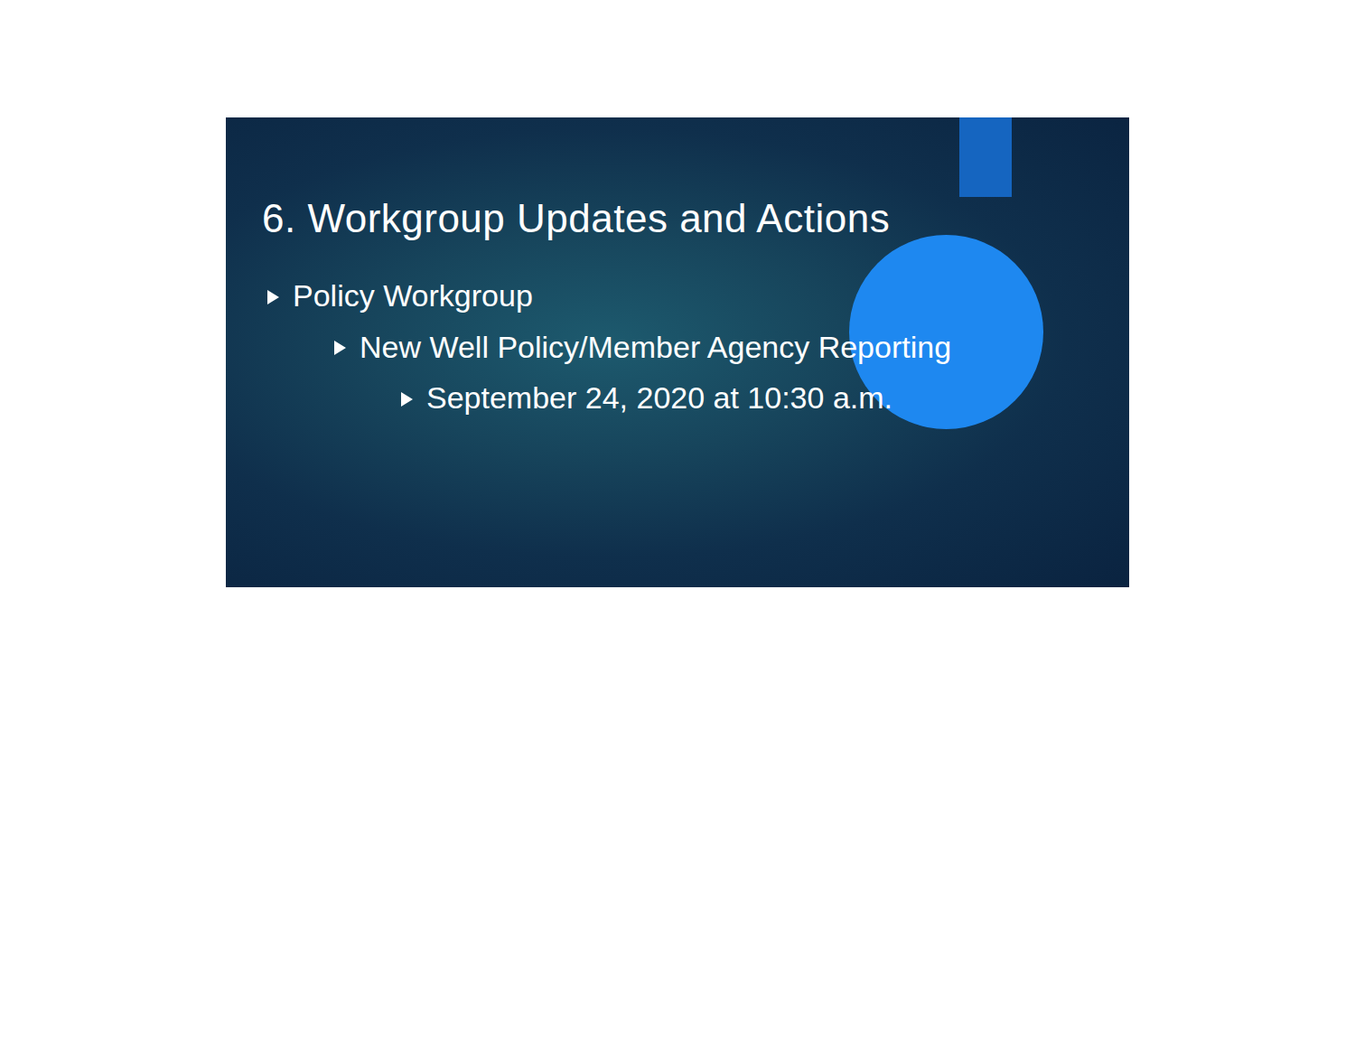6. Workgroup Updates and Actions
Policy Workgroup
New Well Policy/Member Agency Reporting
September 24, 2020 at 10:30 a.m.